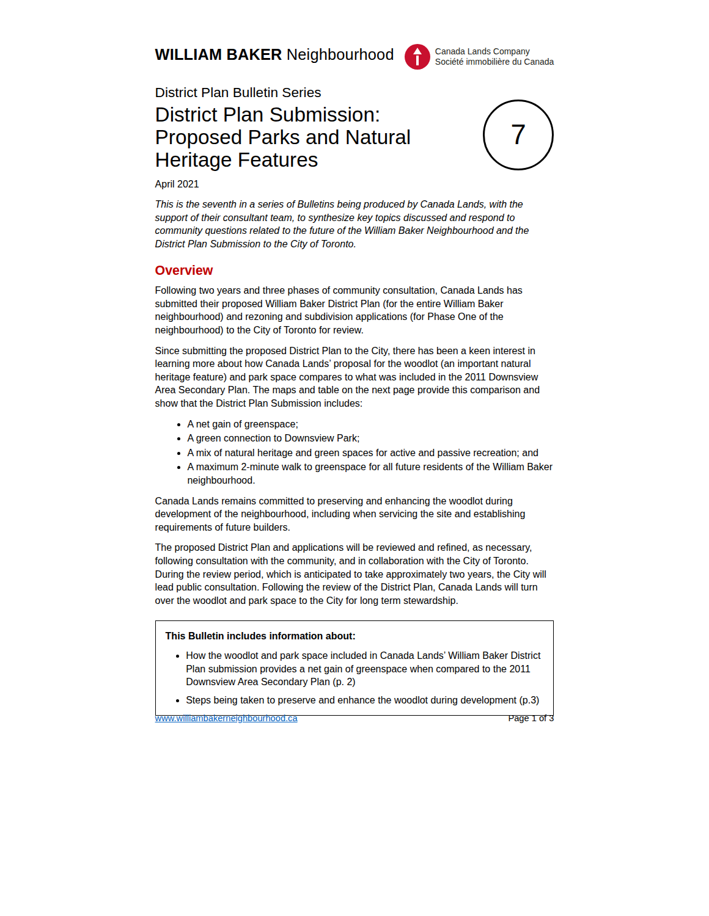WILLIAM BAKER Neighbourhood
Canada Lands Company
Société immobilière du Canada
District Plan Bulletin Series
District Plan Submission:
Proposed Parks and Natural Heritage Features
7
April 2021
This is the seventh in a series of Bulletins being produced by Canada Lands, with the support of their consultant team, to synthesize key topics discussed and respond to community questions related to the future of the William Baker Neighbourhood and the District Plan Submission to the City of Toronto.
Overview
Following two years and three phases of community consultation, Canada Lands has submitted their proposed William Baker District Plan (for the entire William Baker neighbourhood) and rezoning and subdivision applications (for Phase One of the neighbourhood) to the City of Toronto for review.
Since submitting the proposed District Plan to the City, there has been a keen interest in learning more about how Canada Lands’ proposal for the woodlot (an important natural heritage feature) and park space compares to what was included in the 2011 Downsview Area Secondary Plan. The maps and table on the next page provide this comparison and show that the District Plan Submission includes:
A net gain of greenspace;
A green connection to Downsview Park;
A mix of natural heritage and green spaces for active and passive recreation; and
A maximum 2-minute walk to greenspace for all future residents of the William Baker neighbourhood.
Canada Lands remains committed to preserving and enhancing the woodlot during development of the neighbourhood, including when servicing the site and establishing requirements of future builders.
The proposed District Plan and applications will be reviewed and refined, as necessary, following consultation with the community, and in collaboration with the City of Toronto. During the review period, which is anticipated to take approximately two years, the City will lead public consultation. Following the review of the District Plan, Canada Lands will turn over the woodlot and park space to the City for long term stewardship.
This Bulletin includes information about:
How the woodlot and park space included in Canada Lands’ William Baker District Plan submission provides a net gain of greenspace when compared to the 2011 Downsview Area Secondary Plan (p. 2)
Steps being taken to preserve and enhance the woodlot during development (p.3)
www.williambakerneighbourhood.ca Page 1 of 3